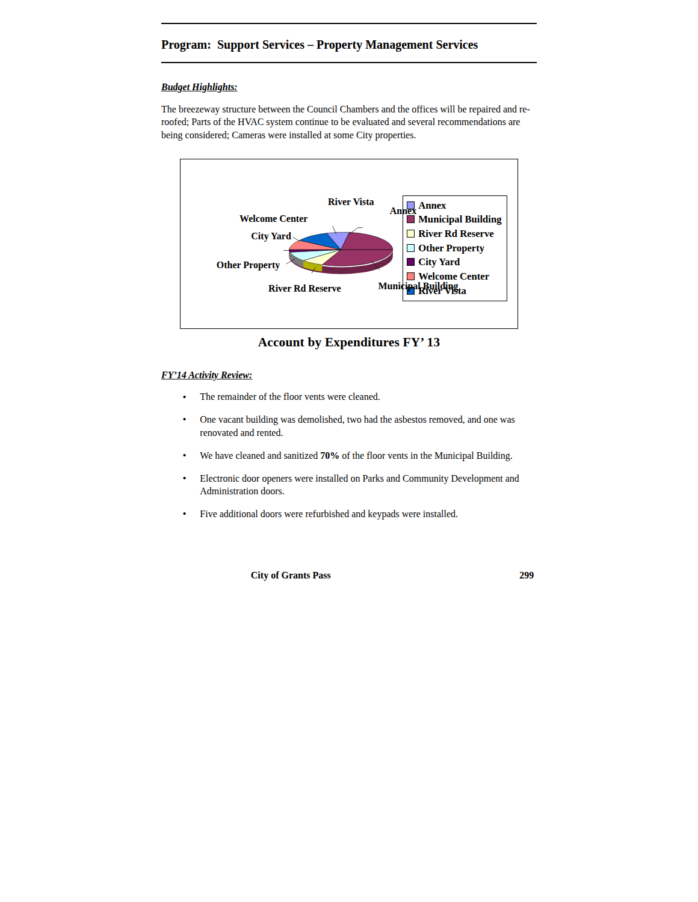Program: Support Services – Property Management Services
Budget Highlights:
The breezeway structure between the Council Chambers and the offices will be repaired and re-roofed; Parts of the HVAC system continue to be evaluated and several recommendations are being considered; Cameras were installed at some City properties.
Annex
Municipal Building
River Rd Reserve
Other Property
City Yard
Welcome Center
River Vista
River Vista
Annex
Welcome Center
City Yard
Other Property
River Rd Reserve
Municipal Building
Account by Expenditures FY’ 13
FY’14 Activity Review:
The remainder of the floor vents were cleaned.
One vacant building was demolished, two had the asbestos removed, and one was renovated and rented.
We have cleaned and sanitized 70% of the floor vents in the Municipal Building.
Electronic door openers were installed on Parks and Community Development and Administration doors.
Five additional doors were refurbished and keypads were installed.
City of Grants Pass 299